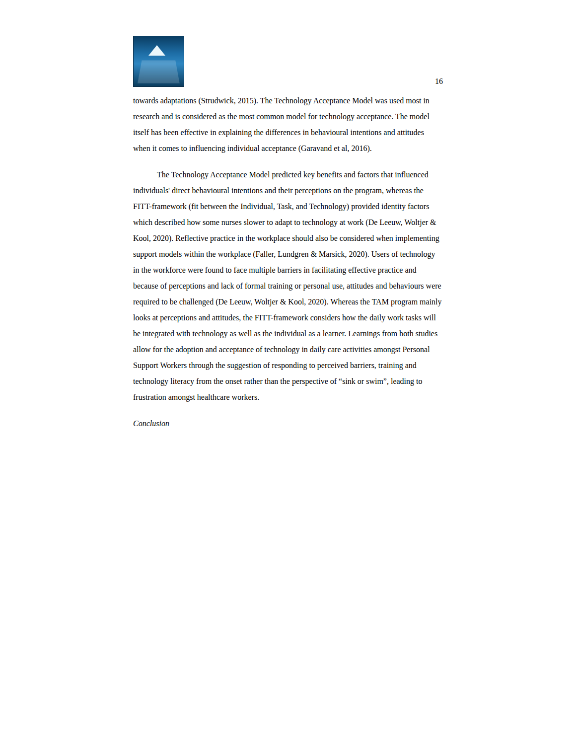16
towards adaptations (Strudwick, 2015). The Technology Acceptance Model was used most in research and is considered as the most common model for technology acceptance. The model itself has been effective in explaining the differences in behavioural intentions and attitudes when it comes to influencing individual acceptance (Garavand et al, 2016).
The Technology Acceptance Model predicted key benefits and factors that influenced individuals' direct behavioural intentions and their perceptions on the program, whereas the FITT-framework (fit between the Individual, Task, and Technology) provided identity factors which described how some nurses slower to adapt to technology at work (De Leeuw, Woltjer & Kool, 2020). Reflective practice in the workplace should also be considered when implementing support models within the workplace (Faller, Lundgren & Marsick, 2020). Users of technology in the workforce were found to face multiple barriers in facilitating effective practice and because of perceptions and lack of formal training or personal use, attitudes and behaviours were required to be challenged (De Leeuw, Woltjer & Kool, 2020). Whereas the TAM program mainly looks at perceptions and attitudes, the FITT-framework considers how the daily work tasks will be integrated with technology as well as the individual as a learner. Learnings from both studies allow for the adoption and acceptance of technology in daily care activities amongst Personal Support Workers through the suggestion of responding to perceived barriers, training and technology literacy from the onset rather than the perspective of “sink or swim”, leading to frustration amongst healthcare workers.
Conclusion